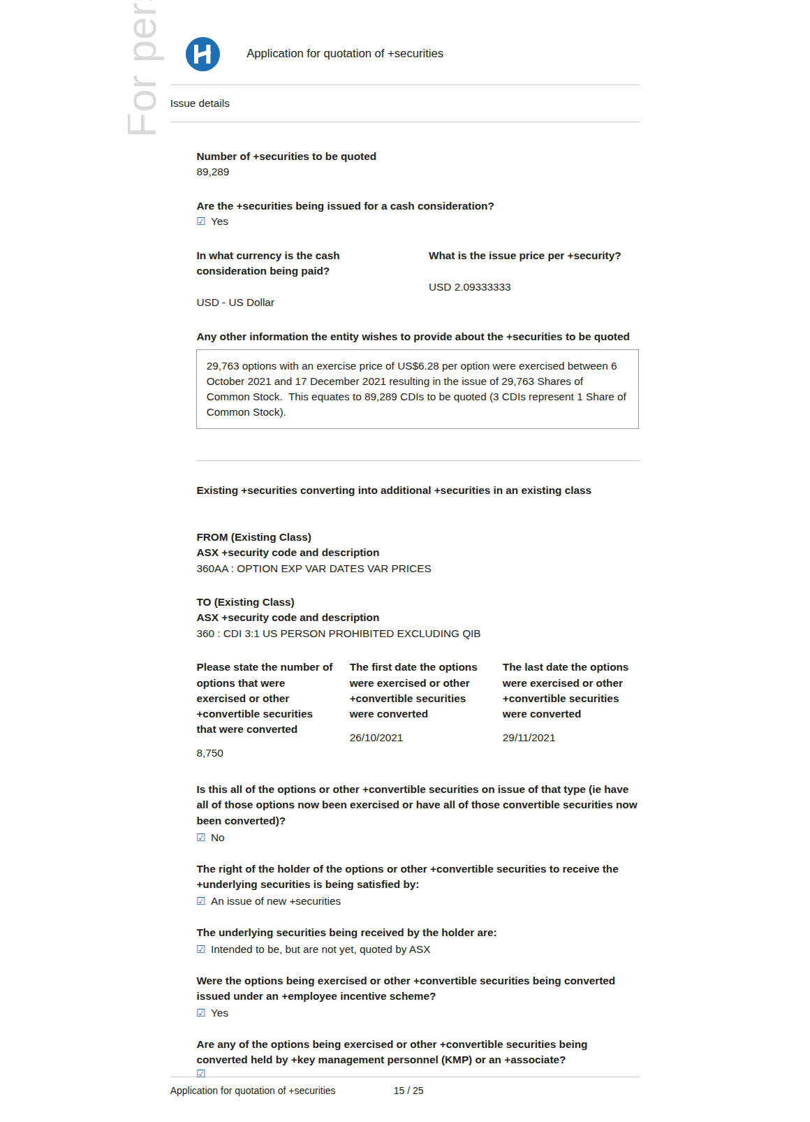Application for quotation of +securities
Issue details
For personal use only
Number of +securities to be quoted
89,289
Are the +securities being issued for a cash consideration?
☑ Yes
In what currency is the cash consideration being paid?
USD - US Dollar
What is the issue price per +security?
USD 2.09333333
Any other information the entity wishes to provide about the +securities to be quoted
29,763 options with an exercise price of US$6.28 per option were exercised between 6 October 2021 and 17 December 2021 resulting in the issue of 29,763 Shares of Common Stock. This equates to 89,289 CDIs to be quoted (3 CDIs represent 1 Share of Common Stock).
Existing +securities converting into additional +securities in an existing class
FROM (Existing Class)
ASX +security code and description
360AA : OPTION EXP VAR DATES VAR PRICES
TO (Existing Class)
ASX +security code and description
360 : CDI 3:1 US PERSON PROHIBITED EXCLUDING QIB
Please state the number of options that were exercised or other +convertible securities that were converted
8,750
The first date the options were exercised or other +convertible securities were converted
26/10/2021
The last date the options were exercised or other +convertible securities were converted
29/11/2021
Is this all of the options or other +convertible securities on issue of that type (ie have all of those options now been exercised or have all of those convertible securities now been converted)?
☑ No
The right of the holder of the options or other +convertible securities to receive the +underlying securities is being satisfied by:
☑ An issue of new +securities
The underlying securities being received by the holder are:
☑ Intended to be, but are not yet, quoted by ASX
Were the options being exercised or other +convertible securities being converted issued under an +employee incentive scheme?
☑ Yes
Are any of the options being exercised or other +convertible securities being converted held by +key management personnel (KMP) or an +associate?
☑
Application for quotation of +securities 15 / 25